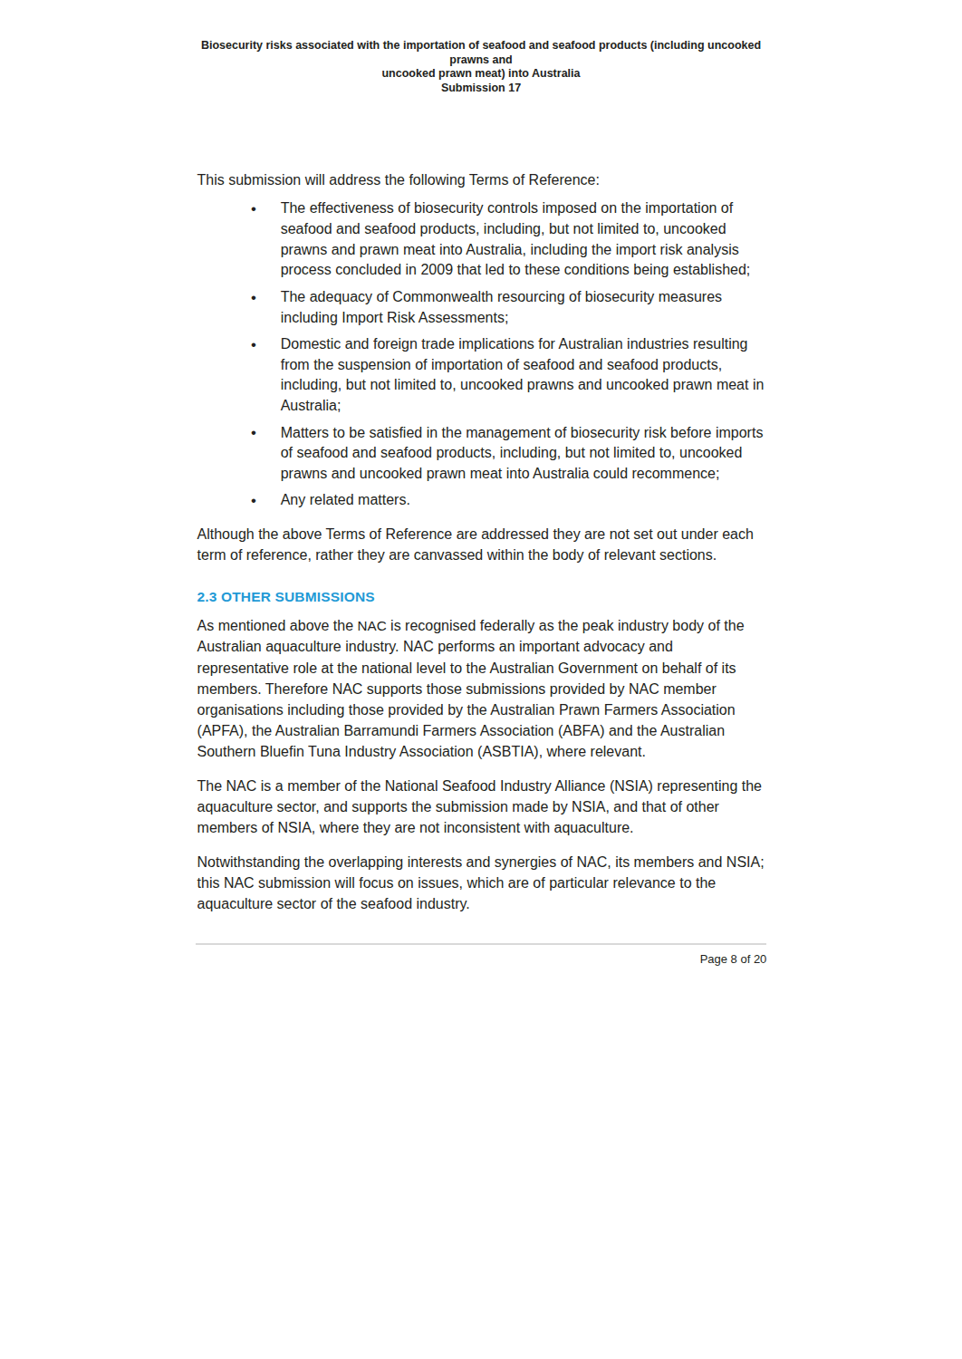Biosecurity risks associated with the importation of seafood and seafood products (including uncooked prawns and uncooked prawn meat) into Australia Submission 17
This submission will address the following Terms of Reference:
The effectiveness of biosecurity controls imposed on the importation of seafood and seafood products, including, but not limited to, uncooked prawns and prawn meat into Australia, including the import risk analysis process concluded in 2009 that led to these conditions being established;
The adequacy of Commonwealth resourcing of biosecurity measures including Import Risk Assessments;
Domestic and foreign trade implications for Australian industries resulting from the suspension of importation of seafood and seafood products, including, but not limited to, uncooked prawns and uncooked prawn meat in Australia;
Matters to be satisfied in the management of biosecurity risk before imports of seafood and seafood products, including, but not limited to, uncooked prawns and uncooked prawn meat into Australia could recommence;
Any related matters.
Although the above Terms of Reference are addressed they are not set out under each term of reference, rather they are canvassed within the body of relevant sections.
2.3 OTHER SUBMISSIONS
As mentioned above the NAC is recognised federally as the peak industry body of the Australian aquaculture industry. NAC performs an important advocacy and representative role at the national level to the Australian Government on behalf of its members. Therefore NAC supports those submissions provided by NAC member organisations including those provided by the Australian Prawn Farmers Association (APFA), the Australian Barramundi Farmers Association (ABFA) and the Australian Southern Bluefin Tuna Industry Association (ASBTIA), where relevant.
The NAC is a member of the National Seafood Industry Alliance (NSIA) representing the aquaculture sector, and supports the submission made by NSIA, and that of other members of NSIA, where they are not inconsistent with aquaculture.
Notwithstanding the overlapping interests and synergies of NAC, its members and NSIA; this NAC submission will focus on issues, which are of particular relevance to the aquaculture sector of the seafood industry.
Page 8 of 20